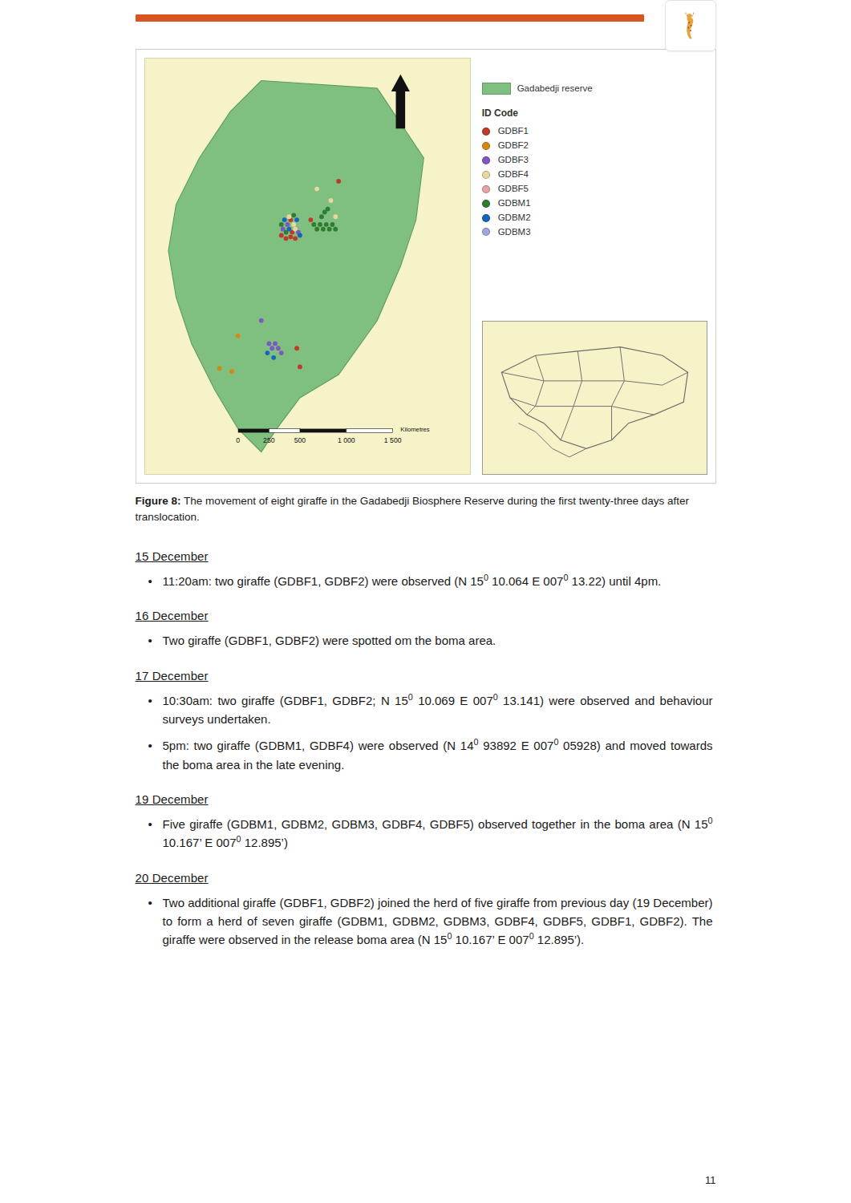0 250 500 1 000 1 500 Kilometres
Gadabedji reserve
ID Code
GDBF1
GDBF2
GDBF3
GDBF4
GDBF5
GDBM1
GDBM2
GDBM3
Figure 8: The movement of eight giraffe in the Gadabedji Biosphere Reserve during the first twenty-three days after translocation.
15 December
11:20am: two giraffe (GDBF1, GDBF2) were observed (N 150 10.064 E 0070 13.22) until 4pm.
16 December
Two giraffe (GDBF1, GDBF2) were spotted om the boma area.
17 December
10:30am: two giraffe (GDBF1, GDBF2; N 150 10.069 E 0070 13.141) were observed and behaviour surveys undertaken.
5pm: two giraffe (GDBM1, GDBF4) were observed (N 140 93892 E 0070 05928) and moved towards the boma area in the late evening.
19 December
Five giraffe (GDBM1, GDBM2, GDBM3, GDBF4, GDBF5) observed together in the boma area (N 150 10.167’ E 0070 12.895’)
20 December
Two additional giraffe (GDBF1, GDBF2) joined the herd of five giraffe from previous day (19 December) to form a herd of seven giraffe (GDBM1, GDBM2, GDBM3, GDBF4, GDBF5, GDBF1, GDBF2). The giraffe were observed in the release boma area (N 150 10.167’ E 0070 12.895’).
11